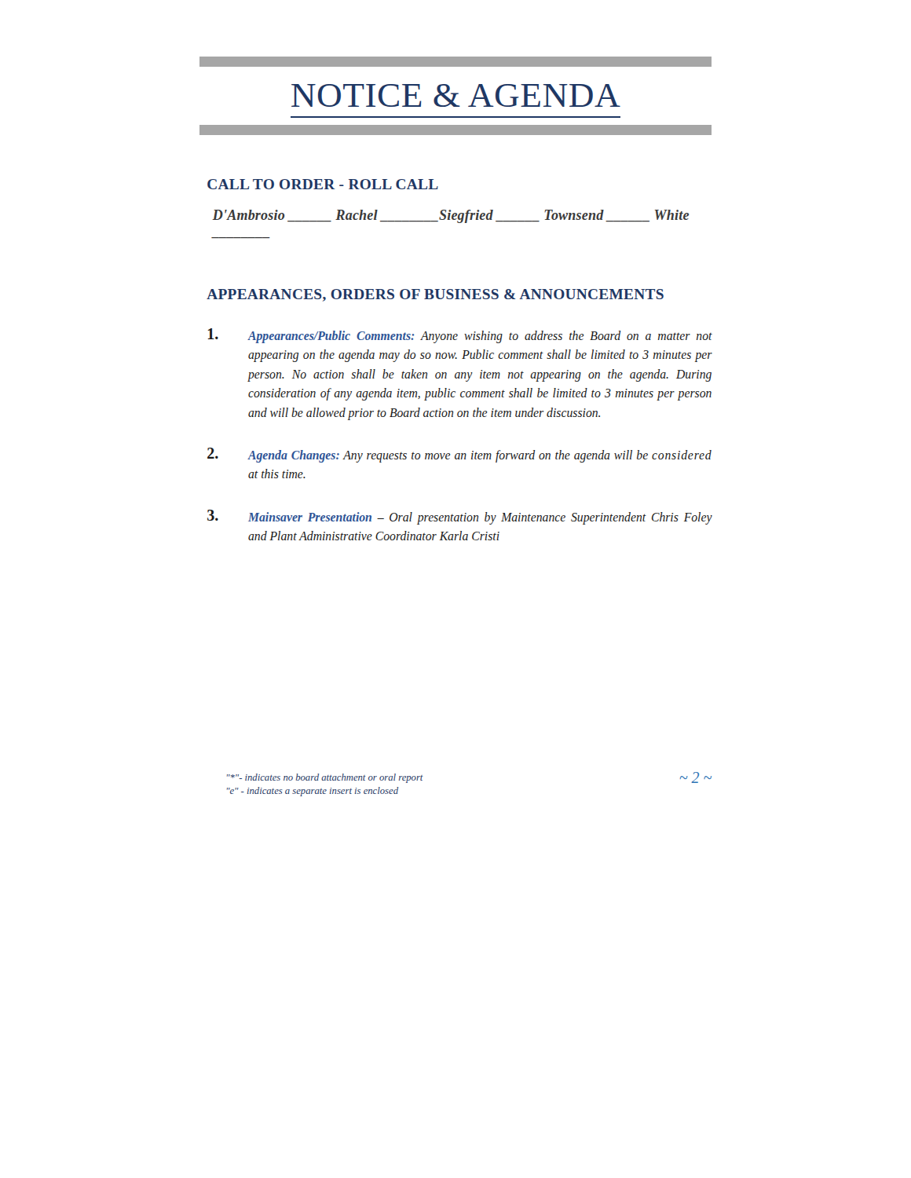NOTICE & AGENDA
CALL TO ORDER - ROLL CALL
D'Ambrosio ______ Rachel ________Siegfried ______ Townsend ______ White ________
APPEARANCES, ORDERS OF BUSINESS & ANNOUNCEMENTS
1.
Appearances/Public Comments: Anyone wishing to address the Board on a matter not appearing on the agenda may do so now. Public comment shall be limited to 3 minutes per person. No action shall be taken on any item not appearing on the agenda. During consideration of any agenda item, public comment shall be limited to 3 minutes per person and will be allowed prior to Board action on the item under discussion.
2.
Agenda Changes: Any requests to move an item forward on the agenda will be considered at this time.
3.
Mainsaver Presentation – Oral presentation by Maintenance Superintendent Chris Foley and Plant Administrative Coordinator Karla Cristi
"*"- indicates no board attachment or oral report
"e" - indicates a separate insert is enclosed
~ 2 ~